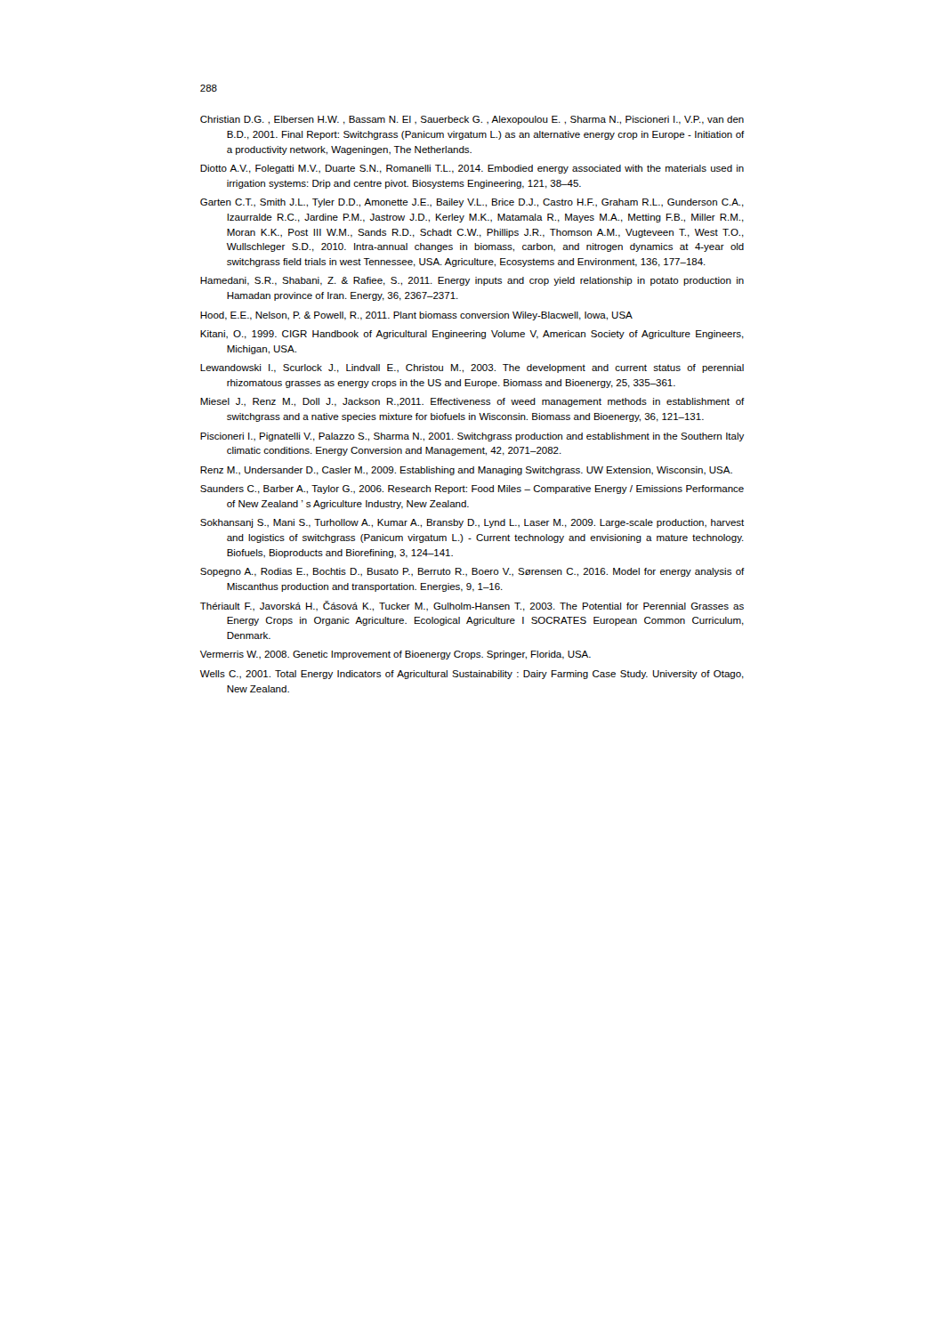288
Christian D.G. , Elbersen H.W. , Bassam N. El , Sauerbeck G. , Alexopoulou E. , Sharma N., Piscioneri I., V.P., van den B.D., 2001. Final Report: Switchgrass (Panicum virgatum L.) as an alternative energy crop in Europe - Initiation of a productivity network, Wageningen, The Netherlands.
Diotto A.V., Folegatti M.V., Duarte S.N., Romanelli T.L., 2014. Embodied energy associated with the materials used in irrigation systems: Drip and centre pivot. Biosystems Engineering, 121, 38–45.
Garten C.T., Smith J.L., Tyler D.D., Amonette J.E., Bailey V.L., Brice D.J., Castro H.F., Graham R.L., Gunderson C.A., Izaurralde R.C., Jardine P.M., Jastrow J.D., Kerley M.K., Matamala R., Mayes M.A., Metting F.B., Miller R.M., Moran K.K., Post III W.M., Sands R.D., Schadt C.W., Phillips J.R., Thomson A.M., Vugteveen T., West T.O., Wullschleger S.D., 2010. Intra-annual changes in biomass, carbon, and nitrogen dynamics at 4-year old switchgrass field trials in west Tennessee, USA. Agriculture, Ecosystems and Environment, 136, 177–184.
Hamedani, S.R., Shabani, Z. & Rafiee, S., 2011. Energy inputs and crop yield relationship in potato production in Hamadan province of Iran. Energy, 36, 2367–2371.
Hood, E.E., Nelson, P. & Powell, R., 2011. Plant biomass conversion Wiley-Blacwell, Iowa, USA
Kitani, O., 1999. CIGR Handbook of Agricultural Engineering Volume V, American Society of Agriculture Engineers, Michigan, USA.
Lewandowski I., Scurlock J., Lindvall E., Christou M., 2003. The development and current status of perennial rhizomatous grasses as energy crops in the US and Europe. Biomass and Bioenergy, 25, 335–361.
Miesel J., Renz M., Doll J., Jackson R.,2011. Effectiveness of weed management methods in establishment of switchgrass and a native species mixture for biofuels in Wisconsin. Biomass and Bioenergy, 36, 121–131.
Piscioneri I., Pignatelli V., Palazzo S., Sharma N., 2001. Switchgrass production and establishment in the Southern Italy climatic conditions. Energy Conversion and Management, 42, 2071–2082.
Renz M., Undersander D., Casler M., 2009. Establishing and Managing Switchgrass. UW Extension, Wisconsin, USA.
Saunders C., Barber A., Taylor G., 2006. Research Report: Food Miles – Comparative Energy / Emissions Performance of New Zealand ’ s Agriculture Industry, New Zealand.
Sokhansanj S., Mani S., Turhollow A., Kumar A., Bransby D., Lynd L., Laser M., 2009. Large-scale production, harvest and logistics of switchgrass (Panicum virgatum L.) - Current technology and envisioning a mature technology. Biofuels, Bioproducts and Biorefining, 3, 124–141.
Sopegno A., Rodias E., Bochtis D., Busato P., Berruto R., Boero V., Sørensen C., 2016. Model for energy analysis of Miscanthus production and transportation. Energies, 9, 1–16.
Thériault F., Javorská H., Čásová K., Tucker M., Gulholm-Hansen T., 2003. The Potential for Perennial Grasses as Energy Crops in Organic Agriculture. Ecological Agriculture I SOCRATES European Common Curriculum, Denmark.
Vermerris W., 2008. Genetic Improvement of Bioenergy Crops. Springer, Florida, USA.
Wells C., 2001. Total Energy Indicators of Agricultural Sustainability : Dairy Farming Case Study. University of Otago, New Zealand.